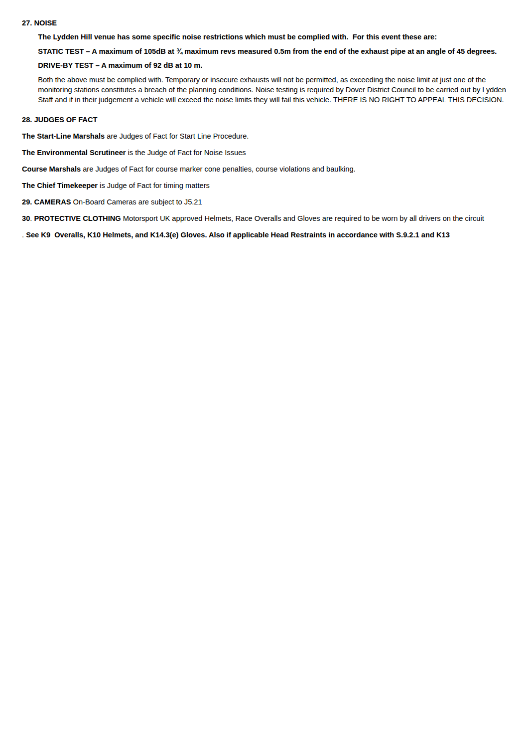27. NOISE
The Lydden Hill venue has some specific noise restrictions which must be complied with. For this event these are:
STATIC TEST – A maximum of 105dB at ¾ maximum revs measured 0.5m from the end of the exhaust pipe at an angle of 45 degrees.
DRIVE-BY TEST – A maximum of 92 dB at 10 m.
Both the above must be complied with. Temporary or insecure exhausts will not be permitted, as exceeding the noise limit at just one of the monitoring stations constitutes a breach of the planning conditions. Noise testing is required by Dover District Council to be carried out by Lydden Staff and if in their judgement a vehicle will exceed the noise limits they will fail this vehicle. THERE IS NO RIGHT TO APPEAL THIS DECISION.
28. JUDGES OF FACT
The Start-Line Marshals are Judges of Fact for Start Line Procedure.
The Environmental Scrutineer is the Judge of Fact for Noise Issues
Course Marshals are Judges of Fact for course marker cone penalties, course violations and baulking.
The Chief Timekeeper is Judge of Fact for timing matters
29. CAMERAS On-Board Cameras are subject to J5.21
30. PROTECTIVE CLOTHING Motorsport UK approved Helmets, Race Overalls and Gloves are required to be worn by all drivers on the circuit
. See K9 Overalls, K10 Helmets, and K14.3(e) Gloves. Also if applicable Head Restraints in accordance with S.9.2.1 and K13